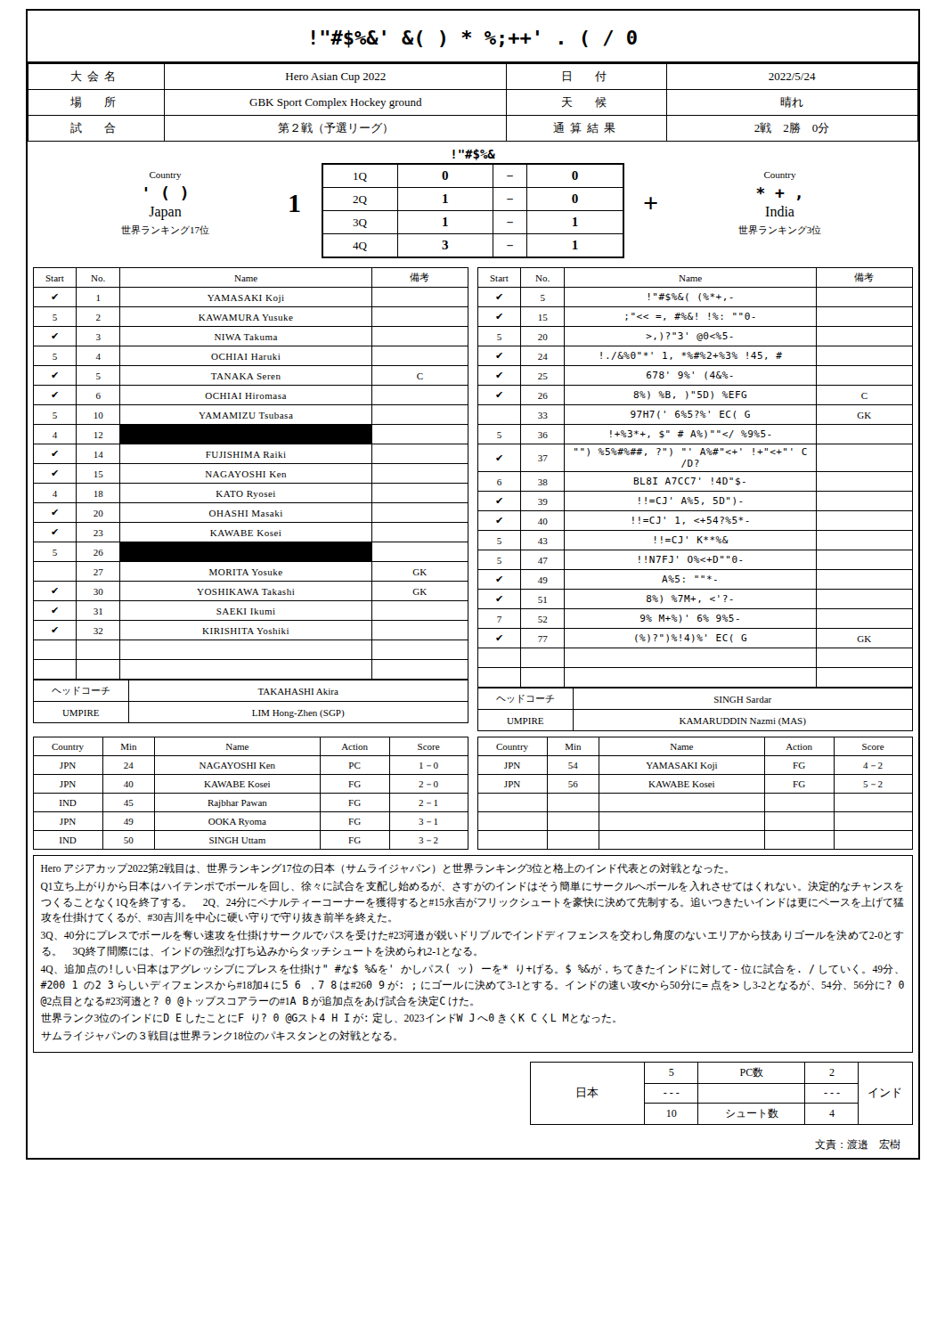!"#$%&' &( ) * %;++' . ( / 0
| 大会名 | Hero Asian Cup 2022 | 日 付 | 2022/5/24 |
| 場 所 | GBK Sport Complex Hockey ground | 天 候 | 晴れ |
| 試 合 | 第２戦（予選リーグ） | 通算結果 | 2戦 2勝 0分 |
Country
' ( )
Japan
世界ランキング17位
1
!"#$%&
| 1Q | 0 | － | 0 |
| 2Q | 1 | － | 0 |
| 3Q | 1 | － | 1 |
| 4Q | 3 | － | 1 |
+
Country
* + ,
India
世界ランキング3位
| Start | No. | Name | 備考 |
| --- | --- | --- | --- |
| ✔ | 1 | YAMASAKI Koji | |
| 5 | 2 | KAWAMURA Yusuke | |
| ✔ | 3 | NIWA Takuma | |
| 5 | 4 | OCHIAI Haruki | |
| ✔ | 5 | TANAKA Seren | C |
| ✔ | 6 | OCHIAI Hiromasa | |
| 5 | 10 | YAMAMIZU Tsubasa | |
| 4 | 12 | | |
| ✔ | 14 | FUJISHIMA Raiki | |
| ✔ | 15 | NAGAYOSHI Ken | |
| 4 | 18 | KATO Ryosei | |
| ✔ | 20 | OHASHI Masaki | |
| ✔ | 23 | KAWABE Kosei | |
| 5 | 26 | | |
| | 27 | MORITA Yosuke | GK |
| ✔ | 30 | YOSHIKAWA Takashi | GK |
| ✔ | 31 | SAEKI Ikumi | |
| ✔ | 32 | KIRISHITA Yoshiki | |
| ヘッドコーチ | TAKAHASHI Akira |
| UMPIRE | LIM Hong-Zhen (SGP) |
| Start | No. | Name | 備考 |
| --- | --- | --- | --- |
| ✔ | 5 | !"#$%&( (%*+,- | |
| ✔ | 15 | ;"<< =, #%&! !%: ""0- | |
| 5 | 20 | >,)?"3' @0<%5- | |
| ✔ | 24 | !./&%0"*' 1, *%#%2+%3% !45, # | |
| ✔ | 25 | 678' 9%' (4&%- | |
| ✔ | 26 | 8%) %B, )"5D) %EFG | C |
| | 33 | 97H7(' 6%5?%' EC( G | GK |
| 5 | 36 | !+%3*+, $" # A%)""</ %9%5- | |
| ✔ | 37 | "") %5%#%##, ?") "' A%#"<+' !+"<+"' C /D? | |
| 6 | 38 | BL8I A7CC7' !4D"$- | |
| ✔ | 39 | !!=CJ' A%5, 5D")- | |
| ✔ | 40 | !!=CJ' 1, <+54?%5*- | |
| 5 | 43 | !!=CJ' K**%& | |
| 5 | 47 | !!N7FJ' O%<+D""0- | |
| ✔ | 49 | A%5: ""*- | |
| ✔ | 51 | 8%) %7M+, <'?- | |
| 7 | 52 | 9% M+%)' 6% 9%5- | |
| ✔ | 77 | (%)?")%!4)%' EC( G | GK |
| ヘッドコーチ | SINGH Sardar |
| UMPIRE | KAMARUDDIN Nazmi (MAS) |
| Country | Min | Name | Action | Score |
| --- | --- | --- | --- | --- |
| JPN | 24 | NAGAYOSHI Ken | PC | 1－0 |
| JPN | 40 | KAWABE Kosei | FG | 2－0 |
| IND | 45 | Rajbhar Pawan | FG | 2－1 |
| JPN | 49 | OOKA Ryoma | FG | 3－1 |
| IND | 50 | SINGH Uttam | FG | 3－2 |
| Country | Min | Name | Action | Score |
| --- | --- | --- | --- | --- |
| JPN | 54 | YAMASAKI Koji | FG | 4－2 |
| JPN | 56 | KAWABE Kosei | FG | 5－2 |
Hero アジアカップ2022第2戦目は、世界ランキング17位の日本（サムライジャパン）と世界ランキング3位と格上のインド代表との対戦となった。
Q1立ち上がりから日本はハイテンポでボールを回し、徐々に試合を支配し始めるが、さすがのインドはそう簡単にサークルへボールを入れさせてはくれない。決定的なチャンスをつくることなく1Qを終了する。　2Q、24分にペナルティーコーナーを獲得すると#15永吉がフリックシュートを豪快に決めて先制する。追いつきたいインドは更にペースを上げて猛攻を仕掛けてくるが、#30吉川を中心に硬い守りで守り抜き前半を終えた。
3Q、40分にプレスでボールを奪い速攻を仕掛けサークルでパスを受けた#23河邉が鋭いドリブルでインドディフェンスを交わし角度のないエリアから技ありゴールを決めて2-0とする。　3Q終了間際には、インドの強烈な打ち込みからタッチシュートを決められ2-1となる。
4Q、追加点の!しい日本はアグレッシブにプレスを仕掛け" #な$ %&を' かしパス( ッ) ーを* り+げる。$ %&が，ちてきたインドに対して- 位に試合を. / していく。49分、#200 1 の2 3 らしいディフェンスから#18加4 に5 6 ，7 8 は#260 9 が: ; にゴールに決めて3-1とする。インドの速い攻<から50分に= 点を> し3-2となるが、54分、56分に? 0 @2点目となる#23河邉と? 0 @トップスコアラーの#1A B が追加点をあげ試合を決定C けた。
世界ランク3位のインドにD E したことにF り? 0 @Gスト4 H I が: 定し、2023インドW J へ0 きくK C くL Mとなった。
サムライジャパンの３戦目は世界ランク18位のパキスタンとの対戦となる。
| 日本 | 5 | PC数 | 2 | インド |
| - - - | | - - - |
| 10 | シュート数 | 4 |
文責：渡邉　宏樹